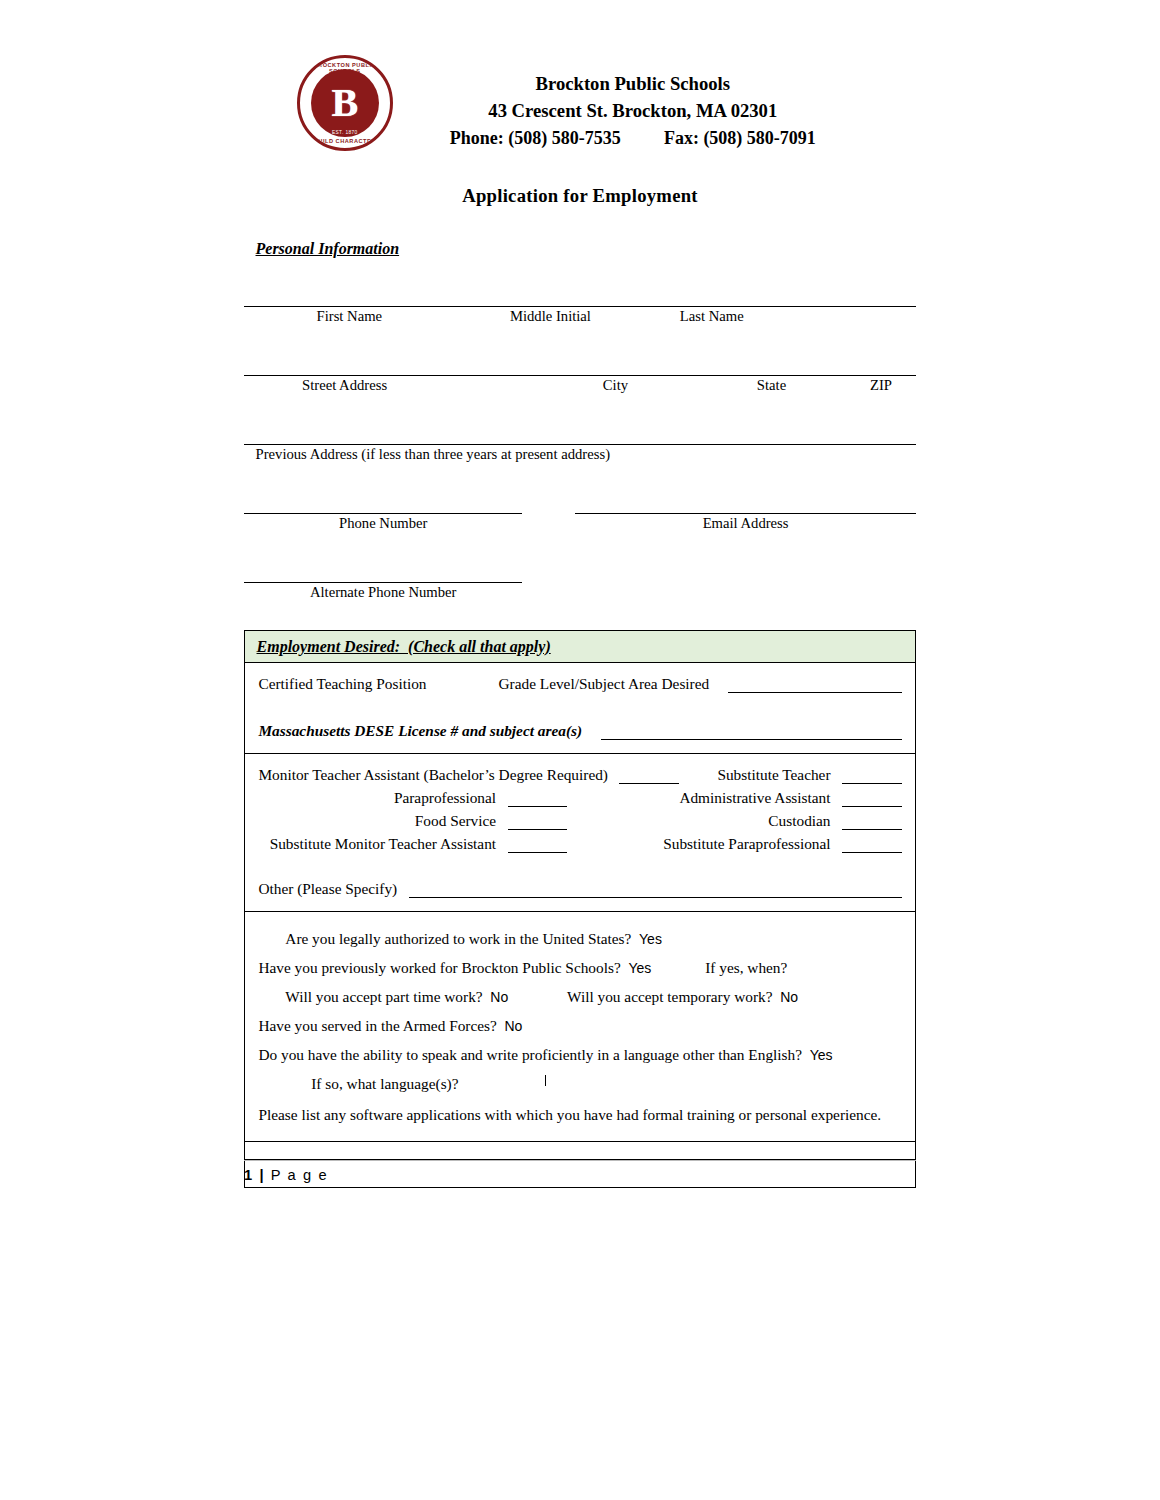BROCKTON PUBLIC SCHOOLS
B
EST. 1870
BUILD CHARACTER
Brockton Public Schools
43 Crescent St. Brockton, MA 02301
Phone: (508) 580-7535 Fax: (508) 580-7091
Application for Employment
Personal Information
First Name Middle Initial Last Name
Street Address City State ZIP
Previous Address (if less than three years at present address)
Phone Number
Email Address
Alternate Phone Number
Employment Desired: (Check all that apply)
Certified Teaching Position Grade Level/Subject Area Desired
Massachusetts DESE License # and subject area(s)
Monitor Teacher Assistant (Bachelor’s Degree Required)
Paraprofessional
Food Service
Substitute Monitor Teacher Assistant
Substitute Teacher
Administrative Assistant
Custodian
Substitute Paraprofessional
Other (Please Specify)
Are you legally authorized to work in the United States? Yes
Have you previously worked for Brockton Public Schools? Yes If yes, when?
Will you accept part time work? No Will you accept temporary work? No
Have you served in the Armed Forces? No
Do you have the ability to speak and write proficiently in a language other than English? Yes
If so, what language(s)?
Please list any software applications with which you have had formal training or personal experience.
1 | P a g e